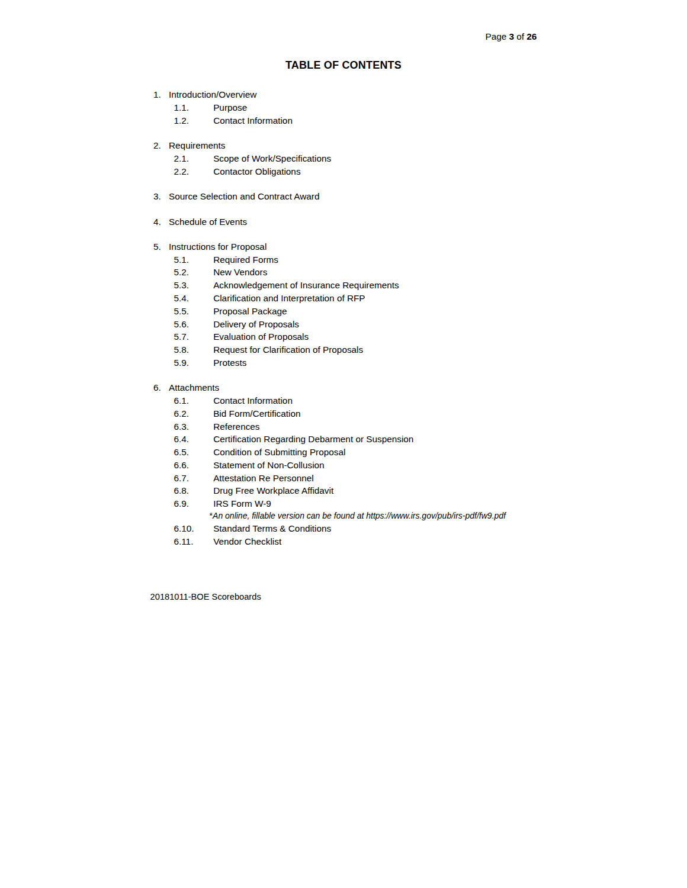Page 3 of 26
TABLE OF CONTENTS
1. Introduction/Overview
1.1. Purpose
1.2. Contact Information
2. Requirements
2.1. Scope of Work/Specifications
2.2. Contactor Obligations
3. Source Selection and Contract Award
4. Schedule of Events
5. Instructions for Proposal
5.1. Required Forms
5.2. New Vendors
5.3. Acknowledgement of Insurance Requirements
5.4. Clarification and Interpretation of RFP
5.5. Proposal Package
5.6. Delivery of Proposals
5.7. Evaluation of Proposals
5.8. Request for Clarification of Proposals
5.9. Protests
6. Attachments
6.1. Contact Information
6.2. Bid Form/Certification
6.3. References
6.4. Certification Regarding Debarment or Suspension
6.5. Condition of Submitting Proposal
6.6. Statement of Non-Collusion
6.7. Attestation Re Personnel
6.8. Drug Free Workplace Affidavit
6.9. IRS Form W-9
*An online, fillable version can be found at https://www.irs.gov/pub/irs-pdf/fw9.pdf
6.10. Standard Terms & Conditions
6.11. Vendor Checklist
20181011-BOE Scoreboards